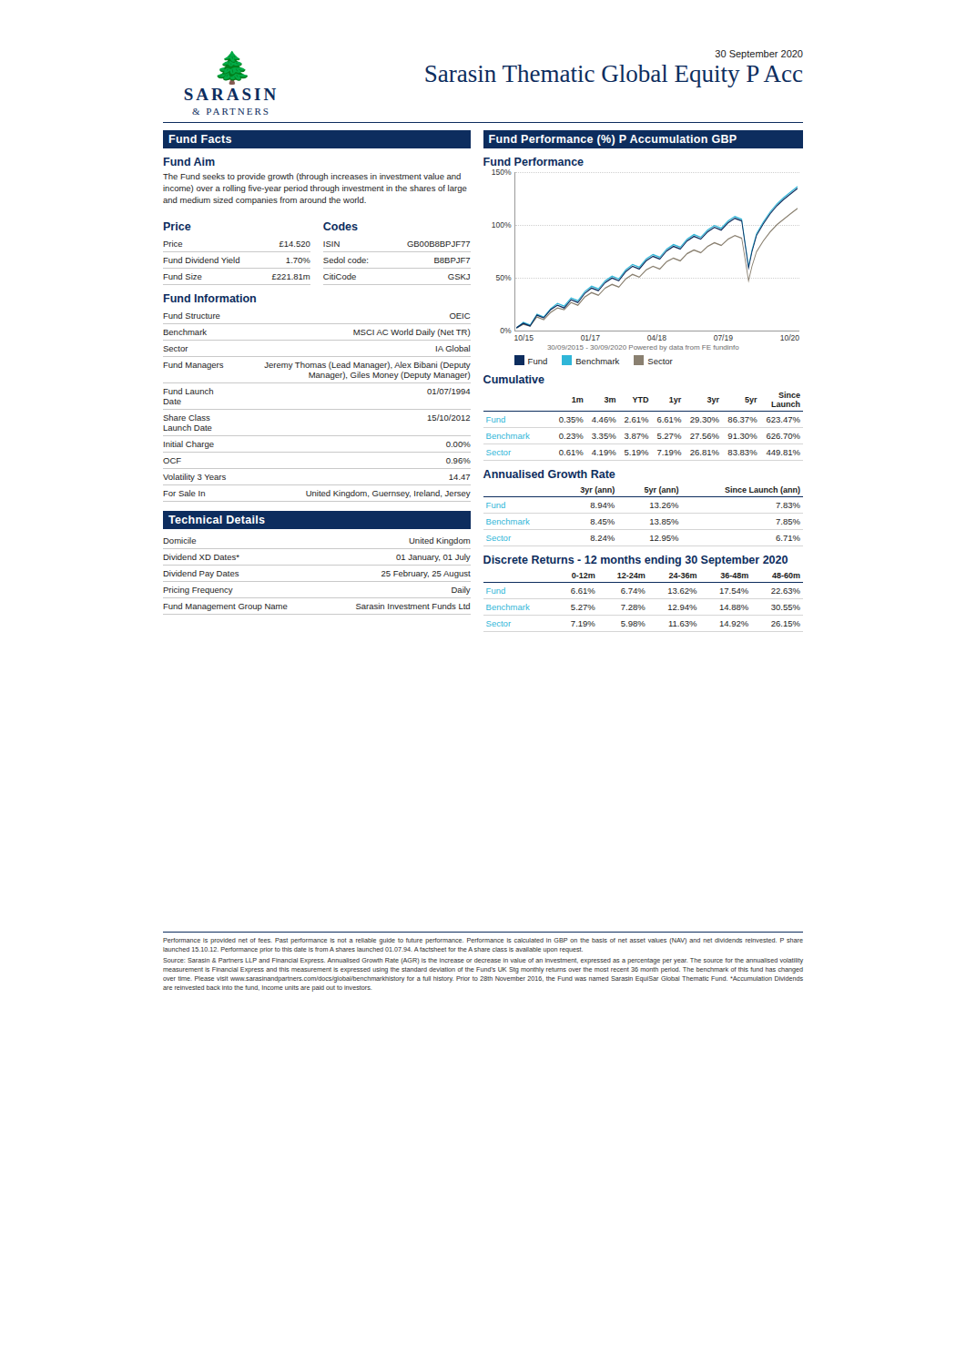🌲
SARASIN
& PARTNERS
30 September 2020
Sarasin Thematic Global Equity P Acc
Fund Facts
Fund Aim
The Fund seeks to provide growth (through increases in investment value and income) over a rolling five-year period through investment in the shares of large and medium sized companies from around the world.
Price
| Price | £14.520 |
| Fund Dividend Yield | 1.70% |
| Fund Size | £221.81m |
Codes
| ISIN | GB00B8BPJF77 |
| Sedol code: | B8BPJF7 |
| CitiCode | GSKJ |
Fund Information
| Fund Structure | OEIC |
| Benchmark | MSCI AC World Daily (Net TR) |
| Sector | IA Global |
| Fund Managers | Jeremy Thomas (Lead Manager), Alex Bibani (Deputy Manager), Giles Money (Deputy Manager) |
| Fund Launch Date | 01/07/1994 |
| Share Class Launch Date | 15/10/2012 |
| Initial Charge | 0.00% |
| OCF | 0.96% |
| Volatility 3 Years | 14.47 |
| For Sale In | United Kingdom, Guernsey, Ireland, Jersey |
Technical Details
| Domicile | United Kingdom |
| Dividend XD Dates* | 01 January, 01 July |
| Dividend Pay Dates | 25 February, 25 August |
| Pricing Frequency | Daily |
| Fund Management Group Name | Sarasin Investment Funds Ltd |
Fund Performance (%) P Accumulation GBP
Fund Performance
150%
100%
50%
0%
10/1501/1704/1807/1910/20
30/09/2015 - 30/09/2020 Powered by data from FE fundinfo
Fund Benchmark Sector
Cumulative
| | 1m | 3m | YTD | 1yr | 3yr | 5yr | Since Launch |
| --- | --- | --- | --- | --- | --- | --- | --- |
| Fund | 0.35% | 4.46% | 2.61% | 6.61% | 29.30% | 86.37% | 623.47% |
| Benchmark | 0.23% | 3.35% | 3.87% | 5.27% | 27.56% | 91.30% | 626.70% |
| Sector | 0.61% | 4.19% | 5.19% | 7.19% | 26.81% | 83.83% | 449.81% |
Annualised Growth Rate
| | 3yr (ann) | 5yr (ann) | Since Launch (ann) |
| --- | --- | --- | --- |
| Fund | 8.94% | 13.26% | 7.83% |
| Benchmark | 8.45% | 13.85% | 7.85% |
| Sector | 8.24% | 12.95% | 6.71% |
Discrete Returns - 12 months ending 30 September 2020
| | 0-12m | 12-24m | 24-36m | 36-48m | 48-60m |
| --- | --- | --- | --- | --- | --- |
| Fund | 6.61% | 6.74% | 13.62% | 17.54% | 22.63% |
| Benchmark | 5.27% | 7.28% | 12.94% | 14.88% | 30.55% |
| Sector | 7.19% | 5.98% | 11.63% | 14.92% | 26.15% |
Performance is provided net of fees. Past performance is not a reliable guide to future performance. Performance is calculated in GBP on the basis of net asset values (NAV) and net dividends reinvested. P share launched 15.10.12. Performance prior to this date is from A shares launched 01.07.94. A factsheet for the A share class is available upon request.
Source: Sarasin & Partners LLP and Financial Express. Annualised Growth Rate (AGR) is the increase or decrease in value of an investment, expressed as a percentage per year. The source for the annualised volatility measurement is Financial Express and this measurement is expressed using the standard deviation of the Fund's UK Stg monthly returns over the most recent 36 month period. The benchmark of this fund has changed over time. Please visit www.sarasinandpartners.com/docs/global/benchmarkhistory for a full history. Prior to 28th November 2016, the Fund was named Sarasin EquiSar Global Thematic Fund. *Accumulation Dividends are reinvested back into the fund, Income units are paid out to investors.